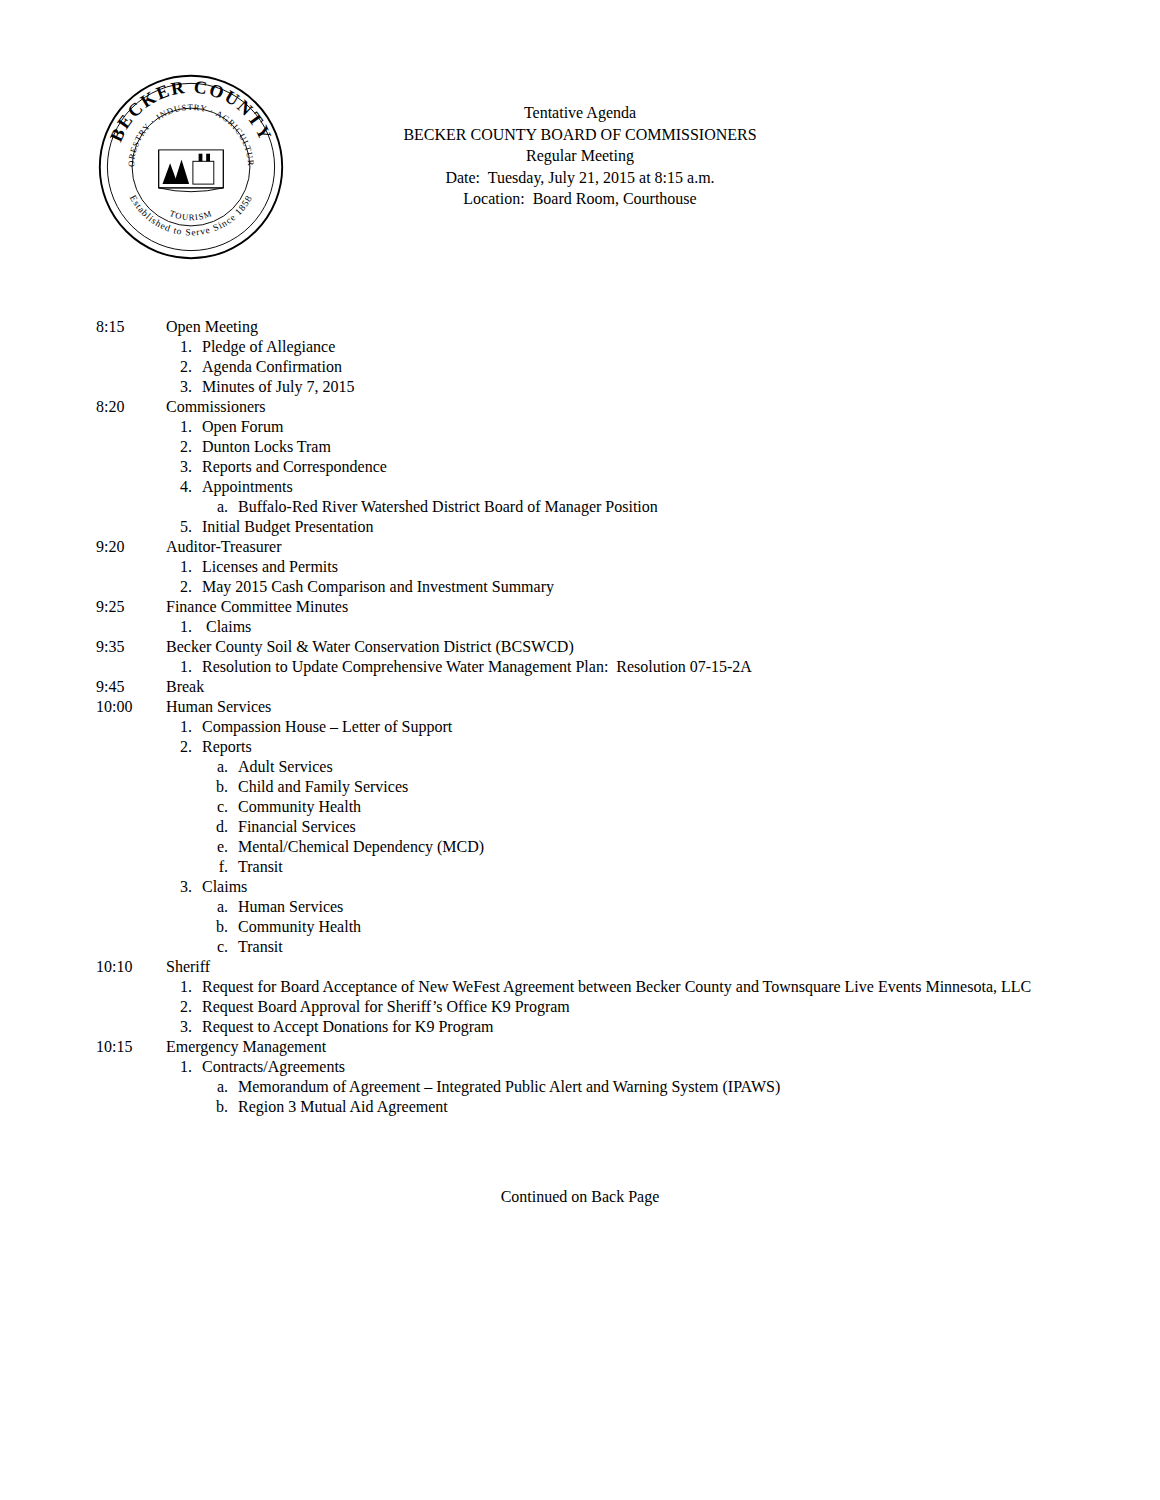BECKER COUNTY FORESTRY · INDUSTRY · AGRICULTURE TOURISM Established to Serve Since 1858
Tentative Agenda
BECKER COUNTY BOARD OF COMMISSIONERS
Regular Meeting
Date: Tuesday, July 21, 2015 at 8:15 a.m.
Location: Board Room, Courthouse
| 8:15 | Open Meeting Pledge of Allegiance Agenda Confirmation Minutes of July 7, 2015 |
| 8:20 | Commissioners Open Forum Dunton Locks Tram Reports and Correspondence Appointments Buffalo-Red River Watershed District Board of Manager Position Initial Budget Presentation |
| 9:20 | Auditor-Treasurer Licenses and Permits May 2015 Cash Comparison and Investment Summary |
| 9:25 | Finance Committee Minutes Claims |
| 9:35 | Becker County Soil & Water Conservation District (BCSWCD) Resolution to Update Comprehensive Water Management Plan: Resolution 07-15-2A |
| 9:45 | Break |
| 10:00 | Human Services Compassion House – Letter of Support Reports Adult Services Child and Family Services Community Health Financial Services Mental/Chemical Dependency (MCD) Transit Claims Human Services Community Health Transit |
| 10:10 | Sheriff Request for Board Acceptance of New WeFest Agreement between Becker County and Townsquare Live Events Minnesota, LLC Request Board Approval for Sheriff’s Office K9 Program Request to Accept Donations for K9 Program |
| 10:15 | Emergency Management Contracts/Agreements Memorandum of Agreement – Integrated Public Alert and Warning System (IPAWS) Region 3 Mutual Aid Agreement |
Continued on Back Page